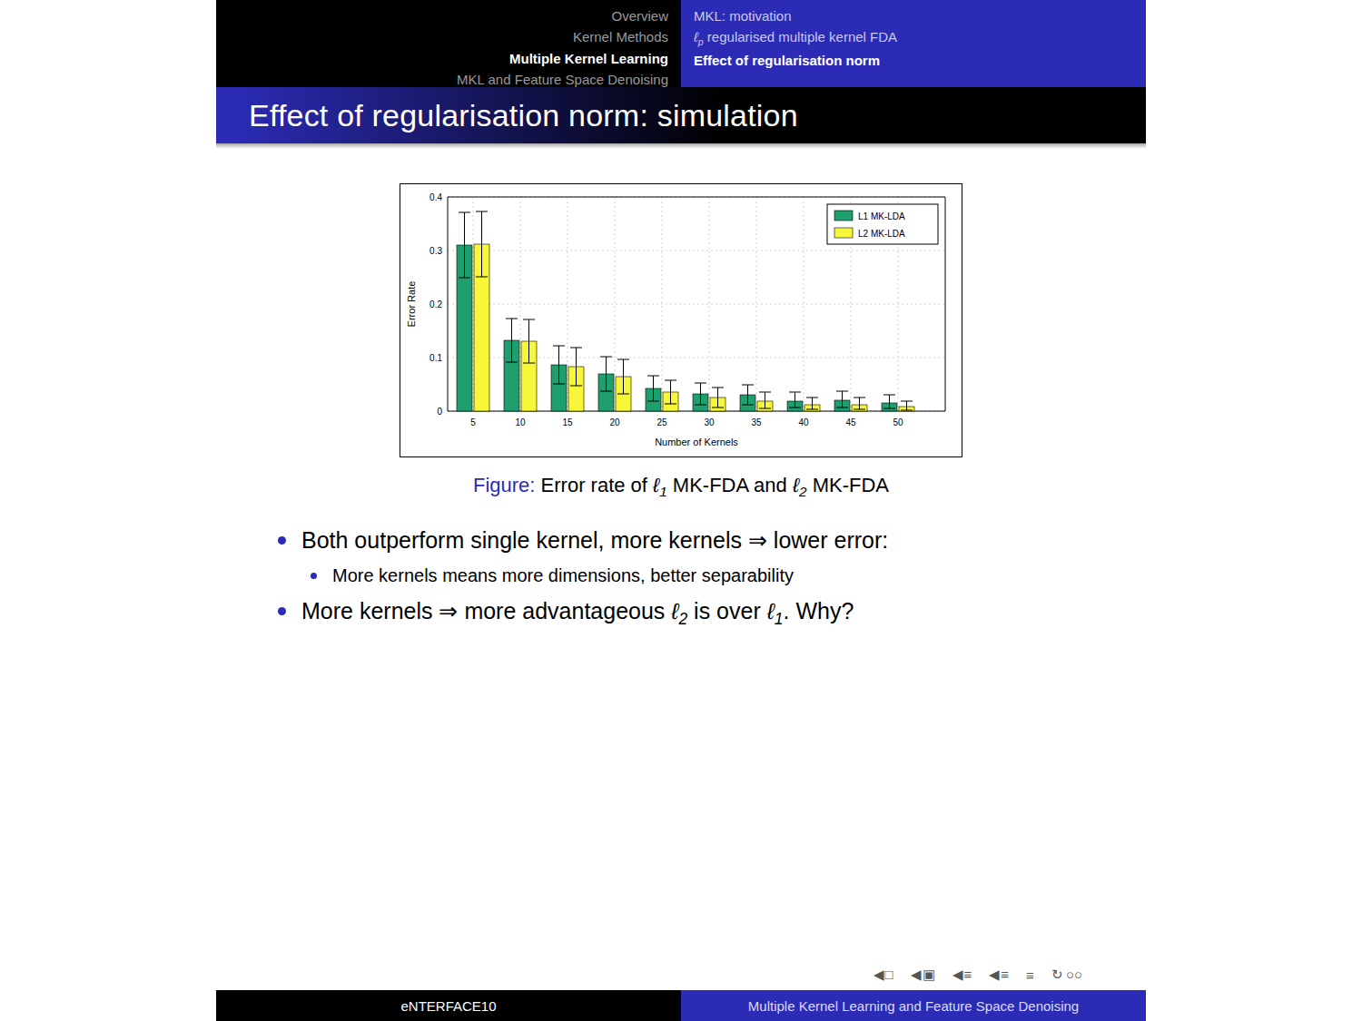Overview
Kernel Methods
Multiple Kernel Learning
MKL and Feature Space Denoising
Conclusions
MKL: motivation
ℓp regularised multiple kernel FDA
Effect of regularisation norm
Effect of regularisation norm: simulation
0 0.1 0.2 0.3 0.4 Error Rate 5 10 15 20 25 30 35 40 45 50 Number of Kernels L1 MK-LDA L2 MK-LDA
Figure: Error rate of ℓ1 MK-FDA and ℓ2 MK-FDA
Both outperform single kernel, more kernels ⇒ lower error:
More kernels means more dimensions, better separability
More kernels ⇒ more advantageous ℓ2 is over ℓ1. Why?
◀□ ◀▣ ◀≡ ◀≡ ≡ ↻ ○○
eNTERFACE10
Multiple Kernel Learning and Feature Space Denoising